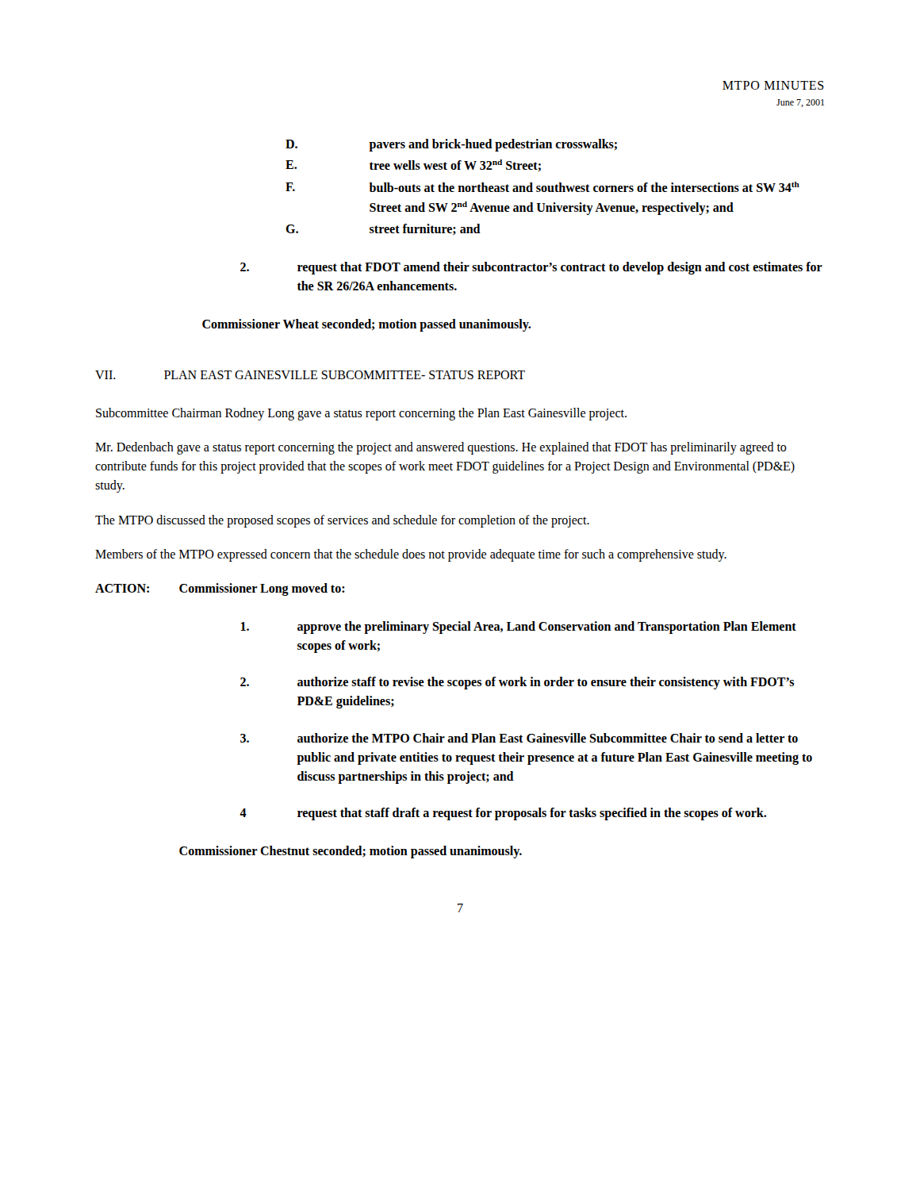MTPO MINUTES
June 7, 2001
D.
pavers and brick-hued pedestrian crosswalks;
E.
tree wells west of W 32nd Street;
F.
bulb-outs at the northeast and southwest corners of the intersections at SW 34th Street and SW 2nd Avenue and University Avenue, respectively; and
G.
street furniture; and
2.
request that FDOT amend their subcontractor’s contract to develop design and cost estimates for the SR 26/26A enhancements.
Commissioner Wheat seconded; motion passed unanimously.
VII.
PLAN EAST GAINESVILLE SUBCOMMITTEE- STATUS REPORT
Subcommittee Chairman Rodney Long gave a status report concerning the Plan East Gainesville project.
Mr. Dedenbach gave a status report concerning the project and answered questions. He explained that FDOT has preliminarily agreed to contribute funds for this project provided that the scopes of work meet FDOT guidelines for a Project Design and Environmental (PD&E) study.
The MTPO discussed the proposed scopes of services and schedule for completion of the project.
Members of the MTPO expressed concern that the schedule does not provide adequate time for such a comprehensive study.
ACTION:
Commissioner Long moved to:
1.
approve the preliminary Special Area, Land Conservation and Transportation Plan Element scopes of work;
2.
authorize staff to revise the scopes of work in order to ensure their consistency with FDOT’s PD&E guidelines;
3.
authorize the MTPO Chair and Plan East Gainesville Subcommittee Chair to send a letter to public and private entities to request their presence at a future Plan East Gainesville meeting to discuss partnerships in this project; and
4
request that staff draft a request for proposals for tasks specified in the scopes of work.
Commissioner Chestnut seconded; motion passed unanimously.
7